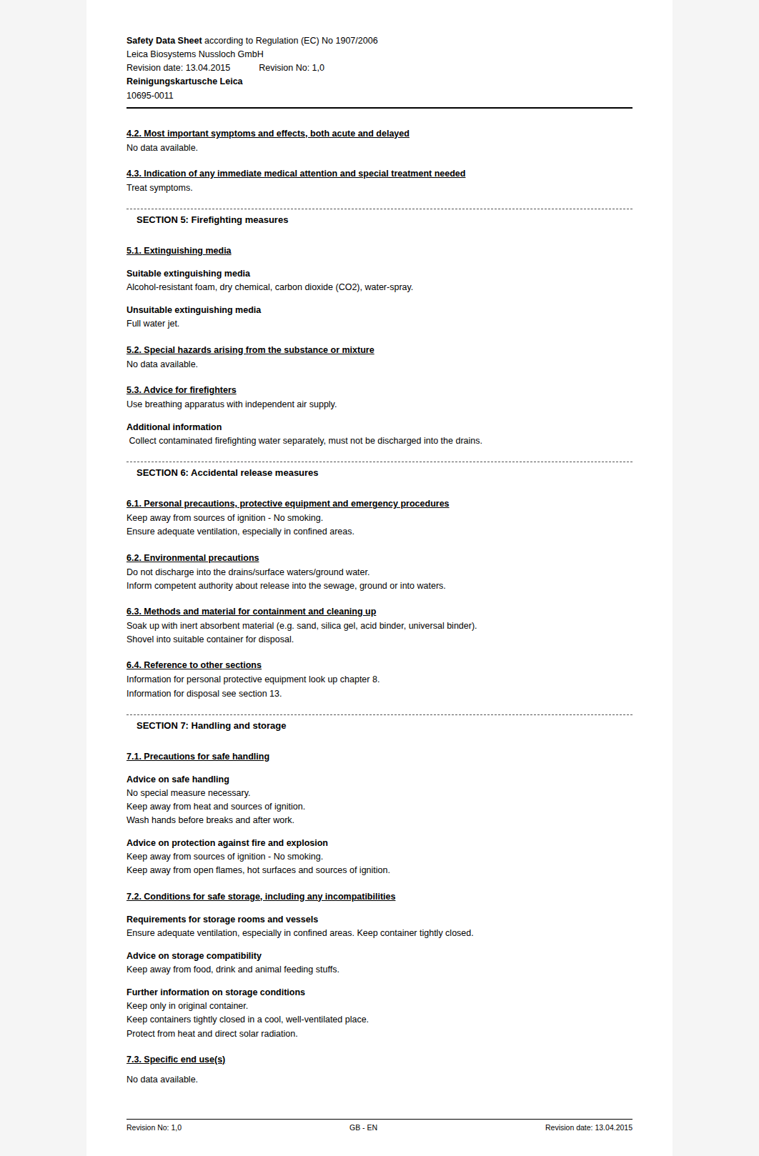Safety Data Sheet according to Regulation (EC) No 1907/2006
Leica Biosystems Nussloch GmbH
Revision date: 13.04.2015 Revision No: 1,0
Reinigungskartusche Leica
10695-0011
4.2. Most important symptoms and effects, both acute and delayed
No data available.
4.3. Indication of any immediate medical attention and special treatment needed
Treat symptoms.
SECTION 5: Firefighting measures
5.1. Extinguishing media
Suitable extinguishing media
Alcohol-resistant foam, dry chemical, carbon dioxide (CO2), water-spray.
Unsuitable extinguishing media
Full water jet.
5.2. Special hazards arising from the substance or mixture
No data available.
5.3. Advice for firefighters
Use breathing apparatus with independent air supply.
Additional information
Collect contaminated firefighting water separately, must not be discharged into the drains.
SECTION 6: Accidental release measures
6.1. Personal precautions, protective equipment and emergency procedures
Keep away from sources of ignition - No smoking.
Ensure adequate ventilation, especially in confined areas.
6.2. Environmental precautions
Do not discharge into the drains/surface waters/ground water.
Inform competent authority about release into the sewage, ground or into waters.
6.3. Methods and material for containment and cleaning up
Soak up with inert absorbent material (e.g. sand, silica gel, acid binder, universal binder).
Shovel into suitable container for disposal.
6.4. Reference to other sections
Information for personal protective equipment look up chapter 8.
Information for disposal see section 13.
SECTION 7: Handling and storage
7.1. Precautions for safe handling
Advice on safe handling
No special measure necessary.
Keep away from heat and sources of ignition.
Wash hands before breaks and after work.
Advice on protection against fire and explosion
Keep away from sources of ignition - No smoking.
Keep away from open flames, hot surfaces and sources of ignition.
7.2. Conditions for safe storage, including any incompatibilities
Requirements for storage rooms and vessels
Ensure adequate ventilation, especially in confined areas. Keep container tightly closed.
Advice on storage compatibility
Keep away from food, drink and animal feeding stuffs.
Further information on storage conditions
Keep only in original container.
Keep containers tightly closed in a cool, well-ventilated place.
Protect from heat and direct solar radiation.
7.3. Specific end use(s)
No data available.
Revision No: 1,0 GB - EN Revision date: 13.04.2015